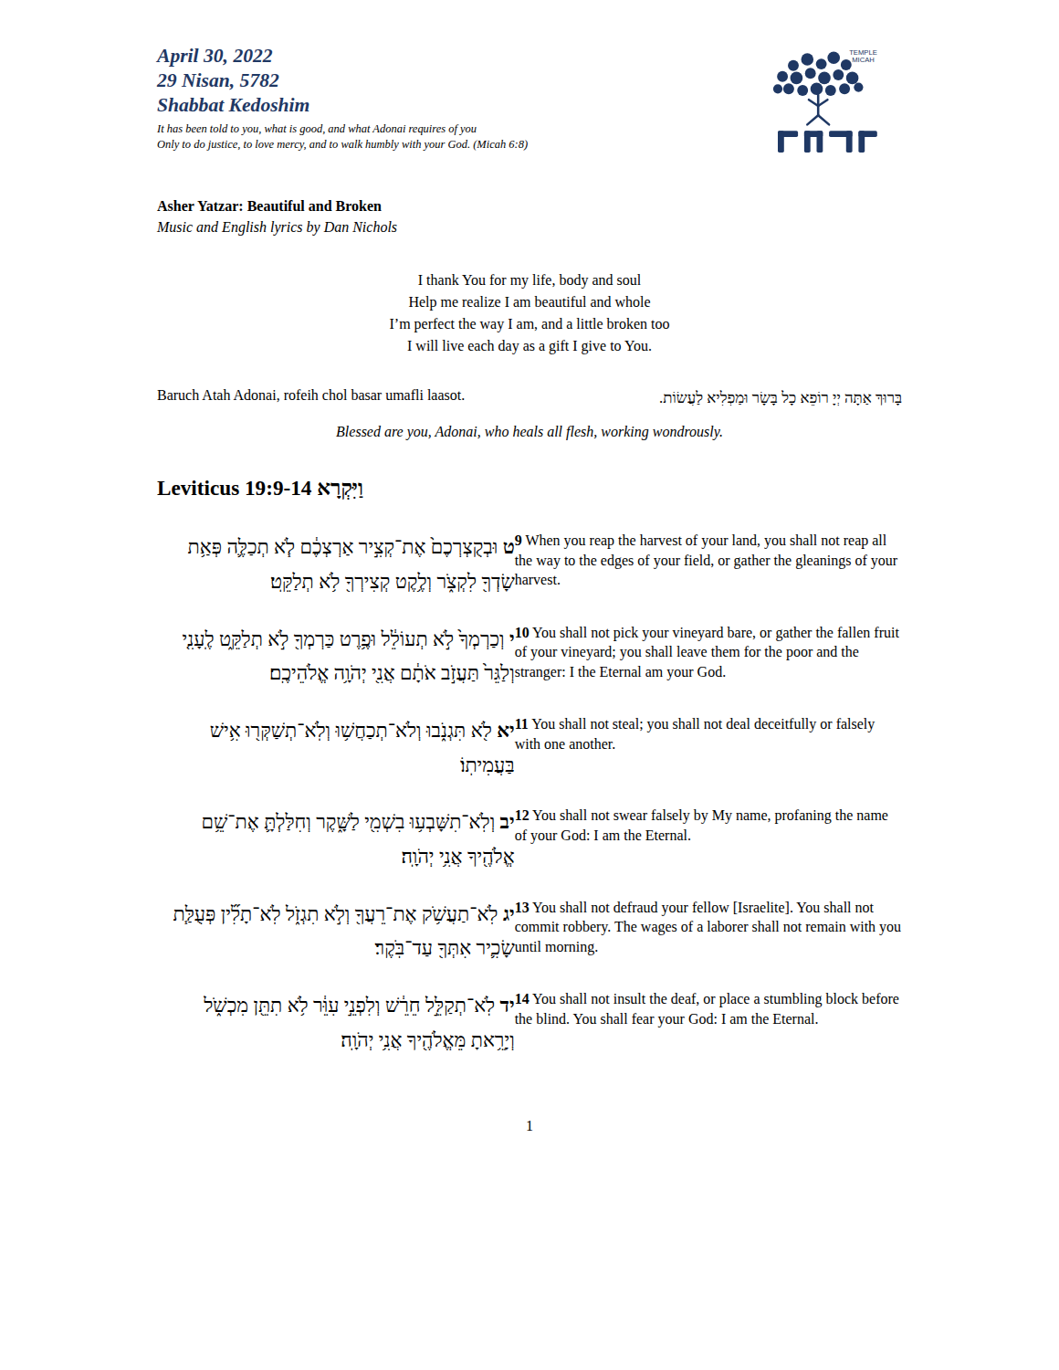April 30, 2022
29 Nisan, 5782
Shabbat Kedoshim
It has been told to you, what is good, and what Adonai requires of you
Only to do justice, to love mercy, and to walk humbly with your God. (Micah 6:8)
Temple Micah TEMPLE MICAH
Asher Yatzar: Beautiful and Broken
Music and English lyrics by Dan Nichols
I thank You for my life, body and soul
Help me realize I am beautiful and whole
I’m perfect the way I am, and a little broken too
I will live each day as a gift I give to You.
Baruch Atah Adonai, rofeih chol basar umafli laasot.
בָּרוּךְ אַתָּה יְיָ רוֹפֵא כָל בָּשָׂר וּמַפְלִיא לַעֲשׂוֹת.
Blessed are you, Adonai, who heals all flesh, working wondrously.
Leviticus וַיִּקְרָא 19:9-14
| ט וּבְקֻצְרְכֶם֙ אֶת־קְצִ֣יר אַרְצְכֶ֔ם לֹ֧א תְכַלֶּ֛ה פְּאַ֥ת שָׂדְךָ֖ לִקְצֹ֑ר וְלֶ֥קֶט קְצִירְךָ֖ לֹ֥א תְלַקֵּֽט׃ | 9 When you reap the harvest of your land, you shall not reap all the way to the edges of your field, or gather the gleanings of your harvest. |
| י וְכַרְמְךָ֙ לֹ֣א תְעוֹלֵ֔ל וּפֶ֥רֶט כַּרְמְךָ֖ לֹ֣א תְלַקֵּ֑ט לֶֽעָנִ֤י וְלַגֵּר֙ תַּעֲזֹ֣ב אֹתָ֔ם אֲנִ֖י יְהֹוָ֥ה אֱלֹהֵיכֶֽם׃ | 10 You shall not pick your vineyard bare, or gather the fallen fruit of your vineyard; you shall leave them for the poor and the stranger: I the Eternal am your God. |
| יא לֹ֖א תִּגְנֹ֑בוּ וְלֹא־תְכַחֲשׁ֥וּ וְלֹֽא־תְשַׁקְּר֖וּ אִ֥ישׁ בַּעֲמִיתֽוֹ׃ | 11 You shall not steal; you shall not deal deceitfully or falsely with one another. |
| יב וְלֹֽא־תִשָּׁבְע֥וּ בִשְׁמִ֖י לַשָּׁ֑קֶר וְחִלַּלְתָּ֛ אֶת־שֵׁ֥ם אֱלֹהֶ֖יךָ אֲנִ֥י יְהֹוָֽה׃ | 12 You shall not swear falsely by My name, profaning the name of your God: I am the Eternal. |
| יג לֹֽא־תַעֲשֹׁ֥ק אֶת־רֵעֲךָ֖ וְלֹ֣א תִגְזֹ֑ל לֹֽא־תָלִ֞ין פְּעֻלַּ֧ת שָׂכִ֛יר אִתְּךָ֖ עַד־בֹּֽקֶר׃ | 13 You shall not defraud your fellow [Israelite]. You shall not commit robbery. The wages of a laborer shall not remain with you until morning. |
| יד לֹֽא־תְקַלֵּ֣ל חֵרֵ֔שׁ וְלִפְנֵ֣י עִוֵּ֔ר לֹ֥א תִתֵּ֖ן מִכְשֹׁ֑ל וְיָרֵ֥אתָ מֵּאֱלֹהֶ֖יךָ אֲנִ֥י יְהֹוָֽה׃ | 14 You shall not insult the deaf, or place a stumbling block before the blind. You shall fear your God: I am the Eternal. |
1